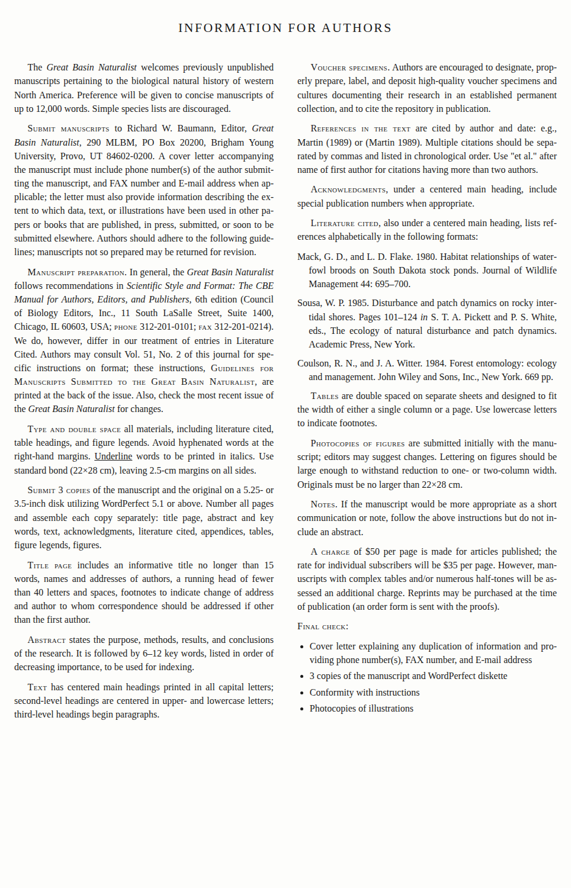Information for Authors
The Great Basin Naturalist welcomes previously unpublished manuscripts pertaining to the biological natural history of western North America. Preference will be given to concise manuscripts of up to 12,000 words. Simple species lists are discouraged.
Submit manuscripts to Richard W. Baumann, Editor, Great Basin Naturalist, 290 MLBM, PO Box 20200, Brigham Young University, Provo, UT 84602-0200. A cover letter accompanying the manuscript must include phone number(s) of the author submitting the manuscript, and FAX number and E-mail address when applicable; the letter must also provide information describing the extent to which data, text, or illustrations have been used in other papers or books that are published, in press, submitted, or soon to be submitted elsewhere. Authors should adhere to the following guidelines; manuscripts not so prepared may be returned for revision.
Manuscript preparation. In general, the Great Basin Naturalist follows recommendations in Scientific Style and Format: The CBE Manual for Authors, Editors, and Publishers, 6th edition (Council of Biology Editors, Inc., 11 South LaSalle Street, Suite 1400, Chicago, IL 60603, USA; phone 312-201-0101; fax 312-201-0214). We do, however, differ in our treatment of entries in Literature Cited. Authors may consult Vol. 51, No. 2 of this journal for specific instructions on format; these instructions, Guidelines for Manuscripts Submitted to the Great Basin Naturalist, are printed at the back of the issue. Also, check the most recent issue of the Great Basin Naturalist for changes.
Type and double space all materials, including literature cited, table headings, and figure legends. Avoid hyphenated words at the right-hand margins. Underline words to be printed in italics. Use standard bond (22×28 cm), leaving 2.5-cm margins on all sides.
Submit 3 copies of the manuscript and the original on a 5.25- or 3.5-inch disk utilizing WordPerfect 5.1 or above. Number all pages and assemble each copy separately: title page, abstract and key words, text, acknowledgments, literature cited, appendices, tables, figure legends, figures.
Title page includes an informative title no longer than 15 words, names and addresses of authors, a running head of fewer than 40 letters and spaces, footnotes to indicate change of address and author to whom correspondence should be addressed if other than the first author.
Abstract states the purpose, methods, results, and conclusions of the research. It is followed by 6–12 key words, listed in order of decreasing importance, to be used for indexing.
Text has centered main headings printed in all capital letters; second-level headings are centered in upper- and lowercase letters; third-level headings begin paragraphs.
Voucher specimens. Authors are encouraged to designate, properly prepare, label, and deposit high-quality voucher specimens and cultures documenting their research in an established permanent collection, and to cite the repository in publication.
References in the text are cited by author and date: e.g., Martin (1989) or (Martin 1989). Multiple citations should be separated by commas and listed in chronological order. Use "et al." after name of first author for citations having more than two authors.
Acknowledgments, under a centered main heading, include special publication numbers when appropriate.
Literature cited, also under a centered main heading, lists references alphabetically in the following formats:
Mack, G. D., and L. D. Flake. 1980. Habitat relationships of waterfowl broods on South Dakota stock ponds. Journal of Wildlife Management 44: 695–700.
Sousa, W. P. 1985. Disturbance and patch dynamics on rocky intertidal shores. Pages 101–124 in S. T. A. Pickett and P. S. White, eds., The ecology of natural disturbance and patch dynamics. Academic Press, New York.
Coulson, R. N., and J. A. Witter. 1984. Forest entomology: ecology and management. John Wiley and Sons, Inc., New York. 669 pp.
Tables are double spaced on separate sheets and designed to fit the width of either a single column or a page. Use lowercase letters to indicate footnotes.
Photocopies of figures are submitted initially with the manuscript; editors may suggest changes. Lettering on figures should be large enough to withstand reduction to one- or two-column width. Originals must be no larger than 22×28 cm.
Notes. If the manuscript would be more appropriate as a short communication or note, follow the above instructions but do not include an abstract.
A charge of $50 per page is made for articles published; the rate for individual subscribers will be $35 per page. However, manuscripts with complex tables and/or numerous half-tones will be assessed an additional charge. Reprints may be purchased at the time of publication (an order form is sent with the proofs).
Final check:
Cover letter explaining any duplication of information and providing phone number(s), FAX number, and E-mail address
3 copies of the manuscript and WordPerfect diskette
Conformity with instructions
Photocopies of illustrations